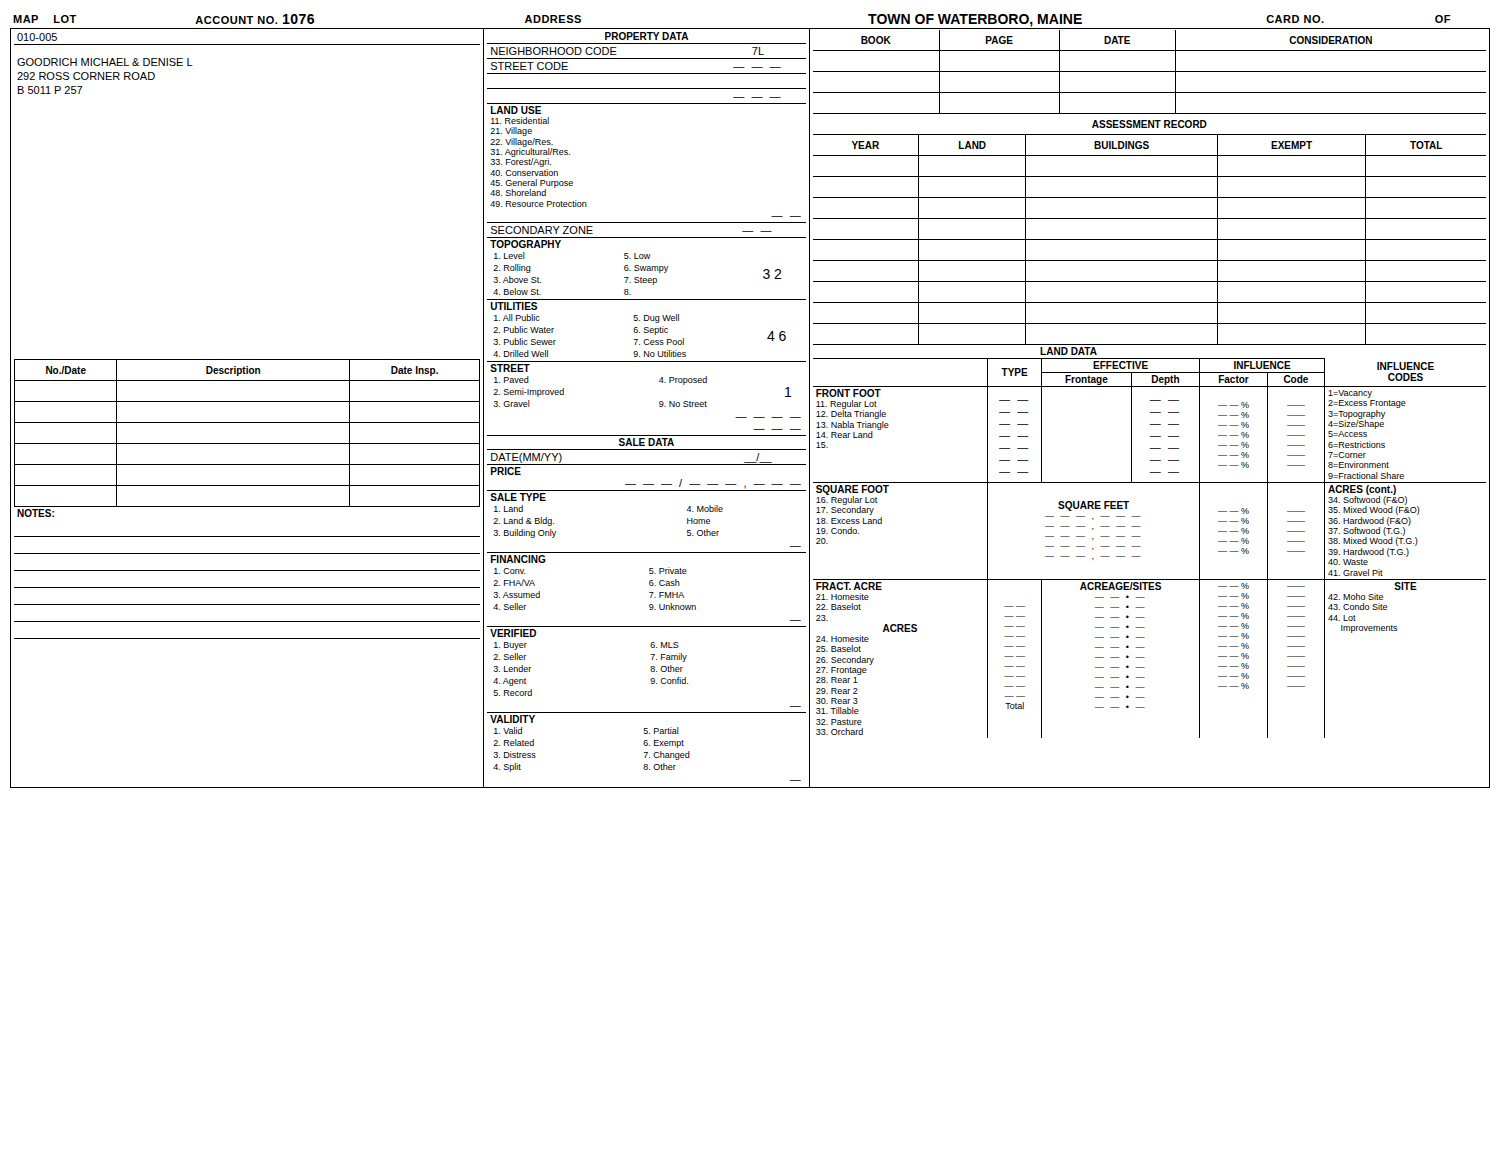| MAP LOT | ACCOUNT NO. 1076 | ADDRESS | TOWN OF WATERBORO, MAINE | CARD NO. | OF |
| / 010-005 / / GOODRICH MICHAEL & DENISE L / / 292 ROSS CORNER ROAD / / B 5011 P 257 / / No./Date / Description / Date Insp. / / NOTES: / | / PROPERTY DATA / / NEIGHBORHOOD CODE / 7L / / STREET CODE / — — — / / / — — — / / LAND USE 11. Residential 21. Village 22. Village/Res. 31. Agricultural/Res. 33. Forest/Agri. 40. Conservation 45. General Purpose 48. Shoreland 49. Resource Protection — — / / SECONDARY ZONE / — — / / TOPOGRAPHY / 1. Level / 5. Low / 3 2 / / 2. Rolling / 6. Swampy / / 3. Above St. / 7. Steep / / 4. Below St. / 8. / / / UTILITIES / 1. All Public / 5. Dug Well / 4 6 / / 2. Public Water / 6. Septic / / 3. Public Sewer / 7. Cess Pool / / 4. Drilled Well / 9. No Utilities / / / STREET / 1. Paved / 4. Proposed / 1 / / 2. Semi-Improved / / / 3. Gravel / 9. No Street / — — — — — — — / / SALE DATA / / DATE(MM/YY) / __/__ / / PRICE — — — / — — — , — — — / / SALE TYPE / 1. Land / 4. Mobile / / 2. Land & Bldg. / Home / / 3. Building Only / 5. Other / — / / FINANCING / 1. Conv. / 5. Private / / 2. FHA/VA / 6. Cash / / 3. Assumed / 7. FMHA / / 4. Seller / 9. Unknown / — / / VERIFIED / 1. Buyer / 6. MLS / / 2. Seller / 7. Family / / 3. Lender / 8. Other / / 4. Agent / 9. Confid. / / 5. Record / / — / / VALIDITY / 1. Valid / 5. Partial / / 2. Related / 6. Exempt / / 3. Distress / 7. Changed / / 4. Split / 8. Other / — / | / BOOK / PAGE / DATE / CONSIDERATION / / ASSESSMENT RECORD / / YEAR / LAND / BUILDINGS / EXEMPT / TOTAL / / LAND DATA / / / TYPE / EFFECTIVE / INFLUENCE / INFLUENCE CODES / / Frontage / Depth / Factor / Code / / FRONT FOOT 11. Regular Lot 12. Delta Triangle 13. Nabla Triangle 14. Rear Land 15. / — — — — — — — — — — — — — — / / — — — — — — — — — — — — — — / — — % — — % — — % — — % — — % — — % — — % / —— —— —— —— —— —— —— / 1=Vacancy 2=Excess Frontage 3=Topography 4=Size/Shape 5=Access 6=Restrictions 7=Corner 8=Environment 9=Fractional Share / / SQUARE FOOT 16. Regular Lot 17. Secondary 18. Excess Land 19. Condo. 20. / SQUARE FEET — — — , — — — — — — , — — — — — — , — — — — — — , — — — — — — , — — — / — — % — — % — — % — — % — — % / —— —— —— —— —— / ACRES (cont.) 34. Softwood (F&O) 35. Mixed Wood (F&O) 36. Hardwood (F&O) 37. Softwood (T.G.) 38. Mixed Wood (T.G.) 39. Hardwood (T.G.) 40. Waste 41. Gravel Pit / / FRACT. ACRE 21. Homesite 22. Baselot 23. ACRES 24. Homesite 25. Baselot 26. Secondary 27. Frontage 28. Rear 1 29. Rear 2 30. Rear 3 31. Tillable 32. Pasture 33. Orchard / — — — — — — — — — — — — — — — — — — — — Total / ACREAGE/SITES — — • — — — • — — — • — — — • — — — • — — — • — — — • — — — • — — — • — — — • — — — • — — — • — / — — % — — % — — % — — % — — % — — % — — % — — % — — % — — % — — % / —— —— —— —— —— —— —— —— —— —— —— / SITE 42. Moho Site 43. Condo Site 44. Lot Improvements / |